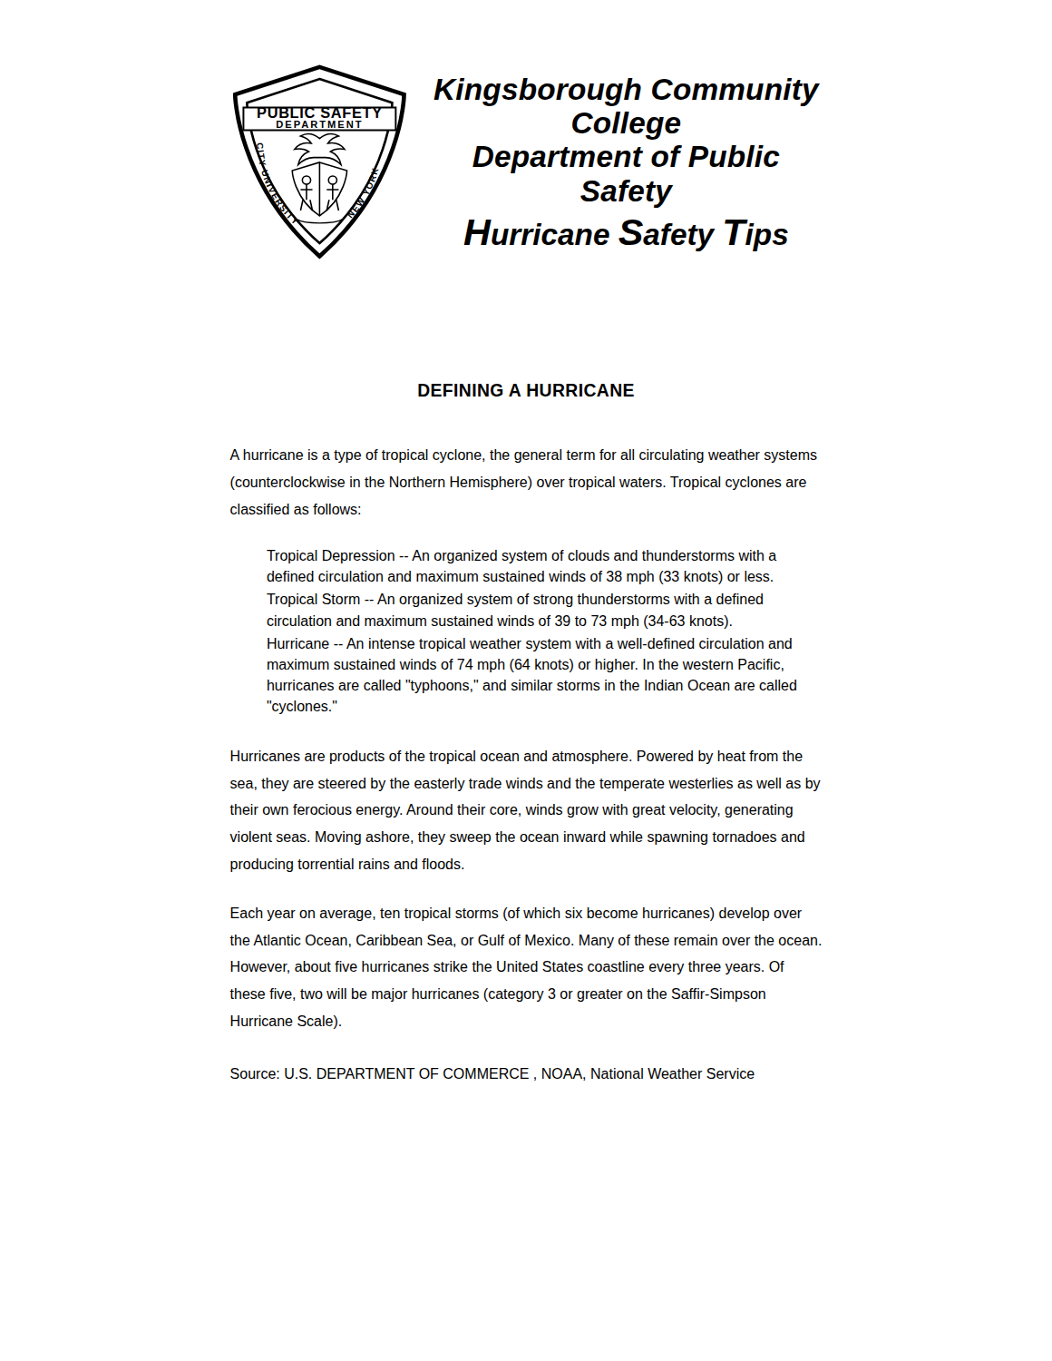Public Safety Department — City University New York PUBLIC SAFETY DEPARTMENT CITY UNIVERSITY NEW YORK
Kingsborough Community College
Department of Public Safety
Hurricane Safety Tips
DEFINING A HURRICANE
A hurricane is a type of tropical cyclone, the general term for all circulating weather systems (counterclockwise in the Northern Hemisphere) over tropical waters. Tropical cyclones are classified as follows:
Tropical Depression -- An organized system of clouds and thunderstorms with a defined circulation and maximum sustained winds of 38 mph (33 knots) or less.
Tropical Storm -- An organized system of strong thunderstorms with a defined circulation and maximum sustained winds of 39 to 73 mph (34-63 knots).
Hurricane -- An intense tropical weather system with a well-defined circulation and maximum sustained winds of 74 mph (64 knots) or higher. In the western Pacific, hurricanes are called "typhoons," and similar storms in the Indian Ocean are called "cyclones."
Hurricanes are products of the tropical ocean and atmosphere. Powered by heat from the sea, they are steered by the easterly trade winds and the temperate westerlies as well as by their own ferocious energy. Around their core, winds grow with great velocity, generating violent seas. Moving ashore, they sweep the ocean inward while spawning tornadoes and producing torrential rains and floods.
Each year on average, ten tropical storms (of which six become hurricanes) develop over the Atlantic Ocean, Caribbean Sea, or Gulf of Mexico. Many of these remain over the ocean. However, about five hurricanes strike the United States coastline every three years. Of these five, two will be major hurricanes (category 3 or greater on the Saffir-Simpson Hurricane Scale).
Source: U.S. DEPARTMENT OF COMMERCE , NOAA, National Weather Service